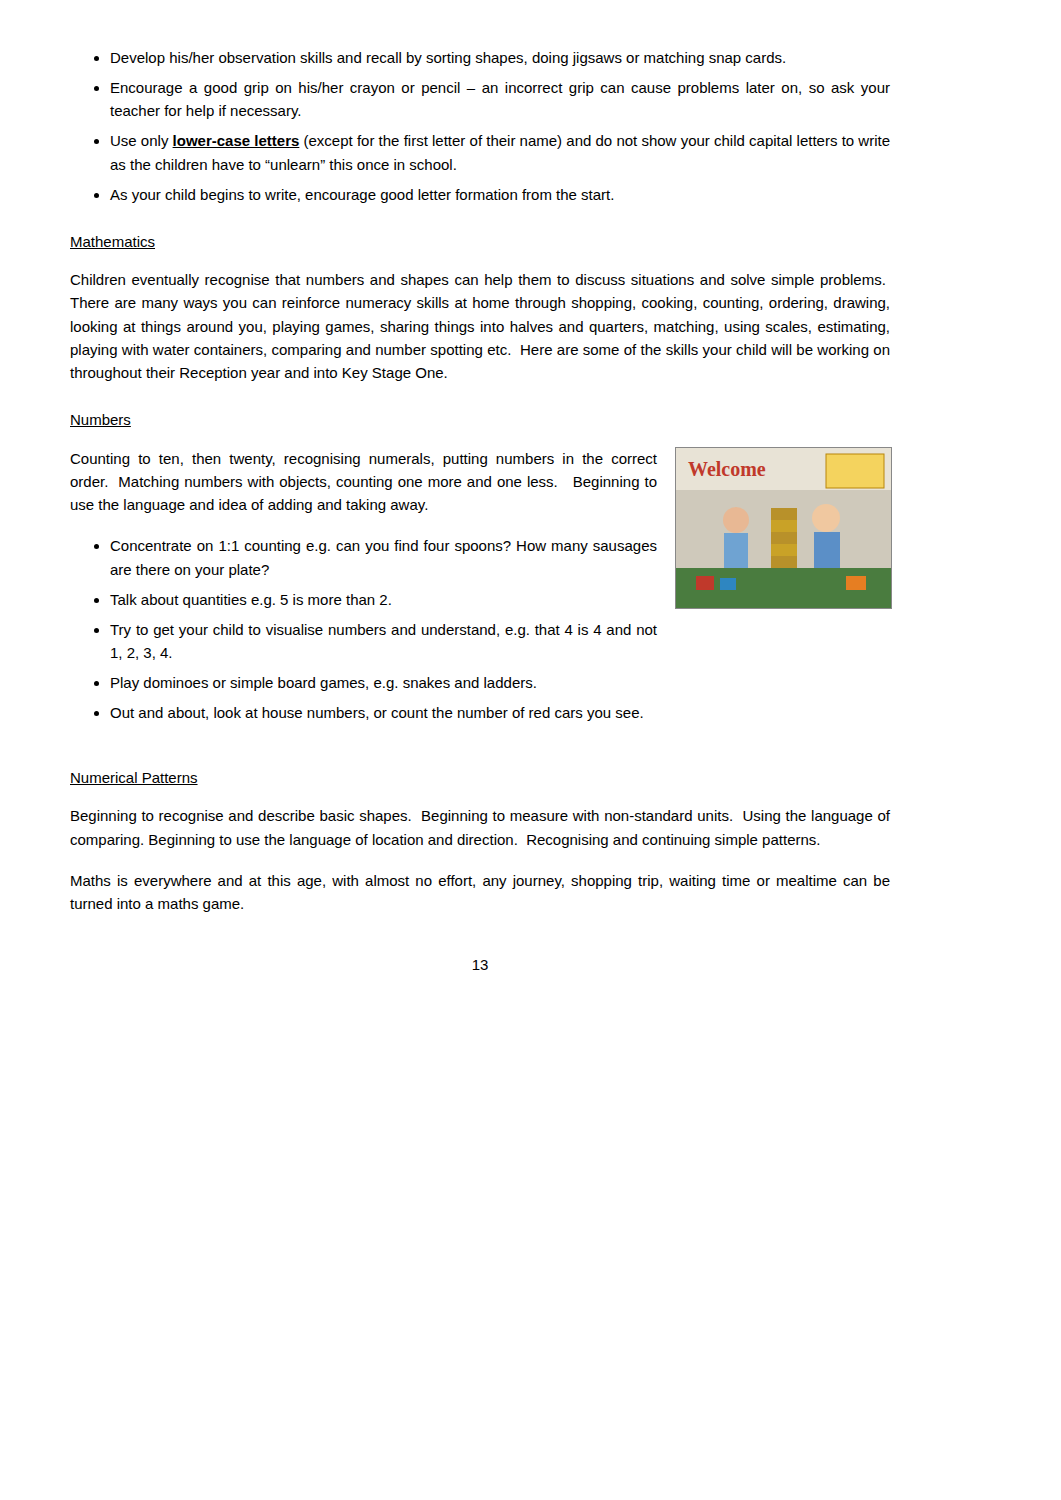Develop his/her observation skills and recall by sorting shapes, doing jigsaws or matching snap cards.
Encourage a good grip on his/her crayon or pencil – an incorrect grip can cause problems later on, so ask your teacher for help if necessary.
Use only lower-case letters (except for the first letter of their name) and do not show your child capital letters to write as the children have to “unlearn” this once in school.
As your child begins to write, encourage good letter formation from the start.
Mathematics
Children eventually recognise that numbers and shapes can help them to discuss situations and solve simple problems. There are many ways you can reinforce numeracy skills at home through shopping, cooking, counting, ordering, drawing, looking at things around you, playing games, sharing things into halves and quarters, matching, using scales, estimating, playing with water containers, comparing and number spotting etc. Here are some of the skills your child will be working on throughout their Reception year and into Key Stage One.
Numbers
Counting to ten, then twenty, recognising numerals, putting numbers in the correct order. Matching numbers with objects, counting one more and one less. Beginning to use the language and idea of adding and taking away.
Concentrate on 1:1 counting e.g. can you find four spoons? How many sausages are there on your plate?
Talk about quantities e.g. 5 is more than 2.
Try to get your child to visualise numbers and understand, e.g. that 4 is 4 and not 1, 2, 3, 4.
Play dominoes or simple board games, e.g. snakes and ladders.
Out and about, look at house numbers, or count the number of red cars you see.
Numerical Patterns
Beginning to recognise and describe basic shapes. Beginning to measure with non-standard units. Using the language of comparing. Beginning to use the language of location and direction. Recognising and continuing simple patterns.
Maths is everywhere and at this age, with almost no effort, any journey, shopping trip, waiting time or mealtime can be turned into a maths game.
13